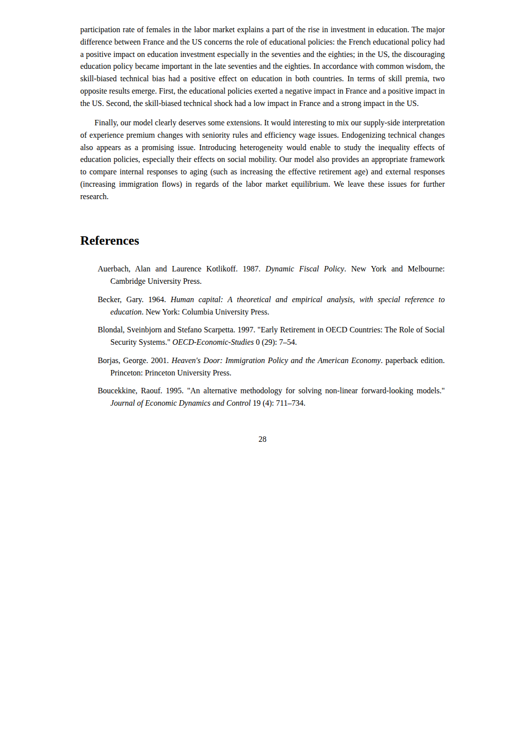participation rate of females in the labor market explains a part of the rise in investment in education. The major difference between France and the US concerns the role of educational policies: the French educational policy had a positive impact on education investment especially in the seventies and the eighties; in the US, the discouraging education policy became important in the late seventies and the eighties. In accordance with common wisdom, the skill-biased technical bias had a positive effect on education in both countries. In terms of skill premia, two opposite results emerge. First, the educational policies exerted a negative impact in France and a positive impact in the US. Second, the skill-biased technical shock had a low impact in France and a strong impact in the US.
Finally, our model clearly deserves some extensions. It would interesting to mix our supply-side interpretation of experience premium changes with seniority rules and efficiency wage issues. Endogenizing technical changes also appears as a promising issue. Introducing heterogeneity would enable to study the inequality effects of education policies, especially their effects on social mobility. Our model also provides an appropriate framework to compare internal responses to aging (such as increasing the effective retirement age) and external responses (increasing immigration flows) in regards of the labor market equilibrium. We leave these issues for further research.
References
Auerbach, Alan and Laurence Kotlikoff. 1987. Dynamic Fiscal Policy. New York and Melbourne: Cambridge University Press.
Becker, Gary. 1964. Human capital: A theoretical and empirical analysis, with special reference to education. New York: Columbia University Press.
Blondal, Sveinbjorn and Stefano Scarpetta. 1997. "Early Retirement in OECD Countries: The Role of Social Security Systems." OECD-Economic-Studies 0 (29): 7–54.
Borjas, George. 2001. Heaven's Door: Immigration Policy and the American Economy. paperback edition. Princeton: Princeton University Press.
Boucekkine, Raouf. 1995. "An alternative methodology for solving non-linear forward-looking models." Journal of Economic Dynamics and Control 19 (4): 711–734.
28